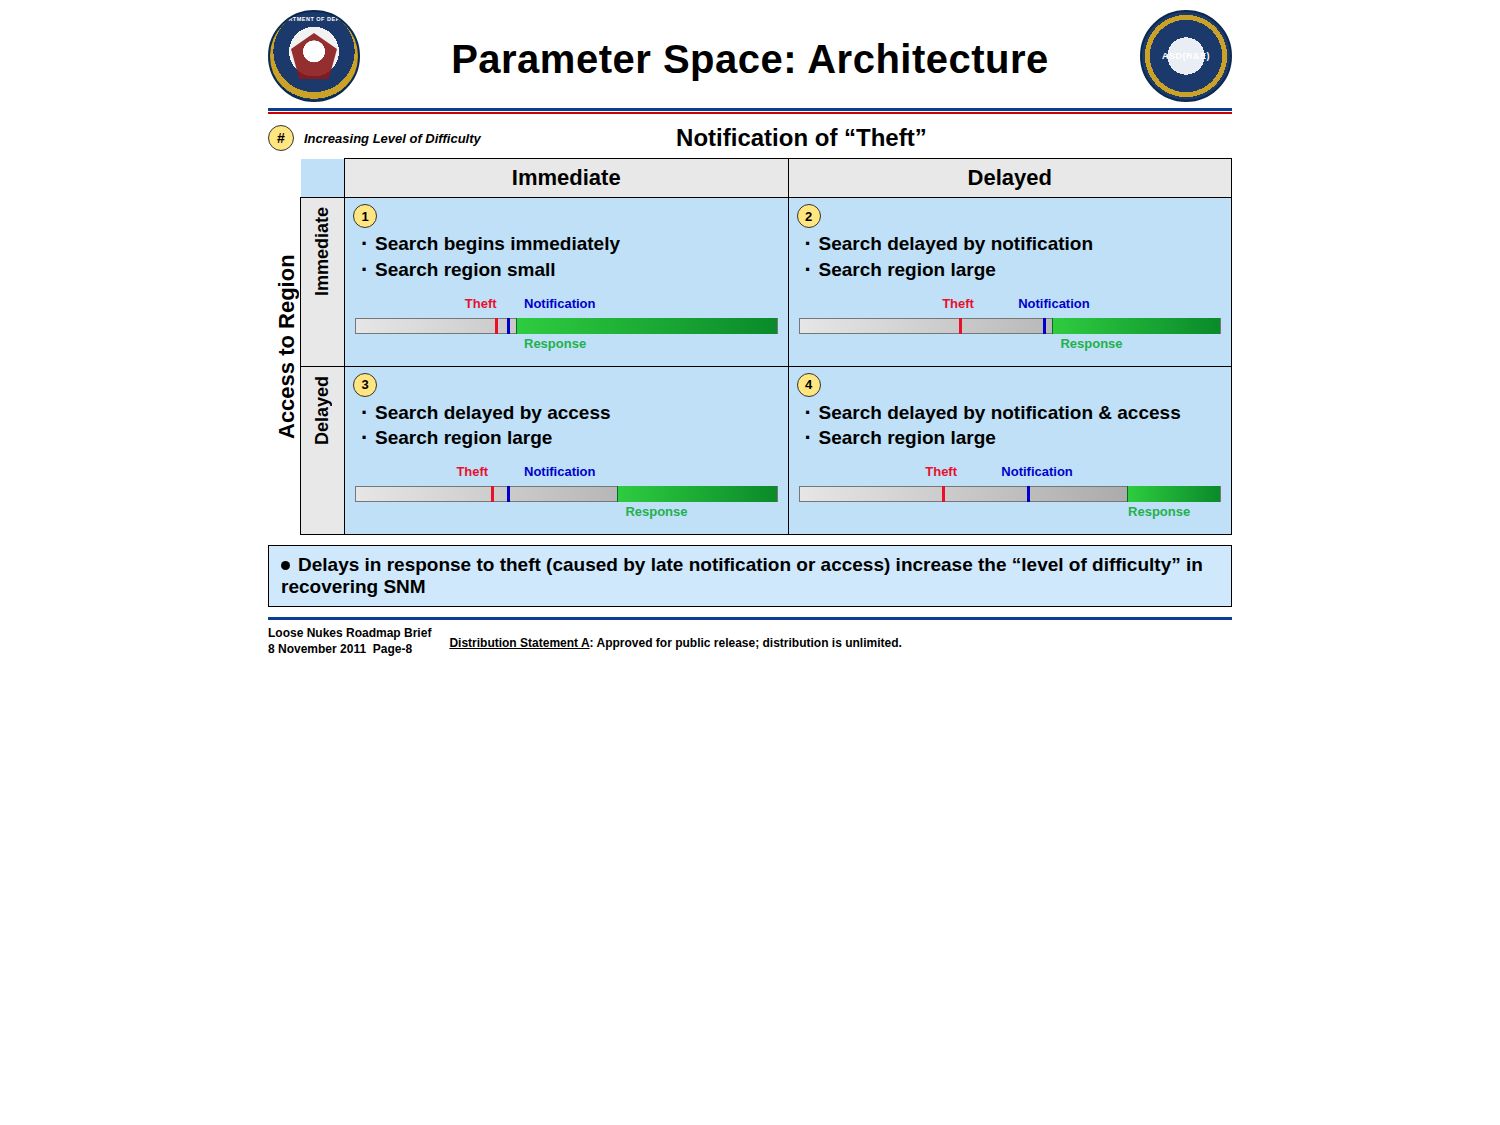Parameter Space: Architecture
#
Increasing Level of Difficulty
Notification of “Theft”
Access to Region
| | Immediate | Delayed |
| --- | --- | --- |
| Immediate | 1 Search begins immediately Search region small Theft Notification Response | 2 Search delayed by notification Search region large Theft Notification Response |
| Delayed | 3 Search delayed by access Search region large Theft Notification Response | 4 Search delayed by notification & access Search region large Theft Notification Response |
Delays in response to theft (caused by late notification or access) increase the “level of difficulty” in recovering SNM
Loose Nukes Roadmap Brief
8 November 2011 Page-8
Distribution Statement A: Approved for public release; distribution is unlimited.